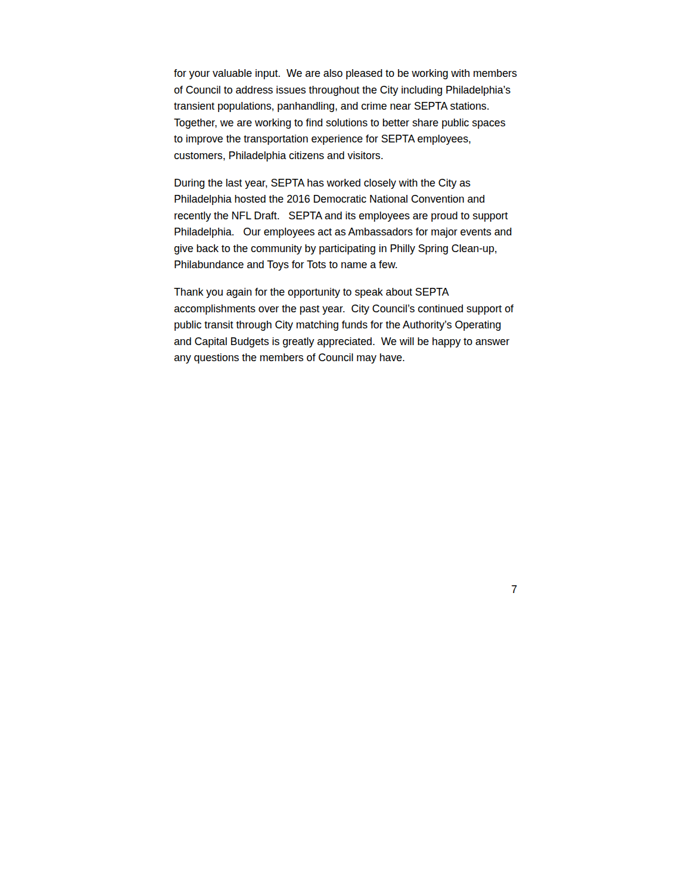for your valuable input. We are also pleased to be working with members of Council to address issues throughout the City including Philadelphia’s transient populations, panhandling, and crime near SEPTA stations. Together, we are working to find solutions to better share public spaces to improve the transportation experience for SEPTA employees, customers, Philadelphia citizens and visitors.
During the last year, SEPTA has worked closely with the City as Philadelphia hosted the 2016 Democratic National Convention and recently the NFL Draft. SEPTA and its employees are proud to support Philadelphia. Our employees act as Ambassadors for major events and give back to the community by participating in Philly Spring Clean-up, Philabundance and Toys for Tots to name a few.
Thank you again for the opportunity to speak about SEPTA accomplishments over the past year. City Council’s continued support of public transit through City matching funds for the Authority’s Operating and Capital Budgets is greatly appreciated. We will be happy to answer any questions the members of Council may have.
7